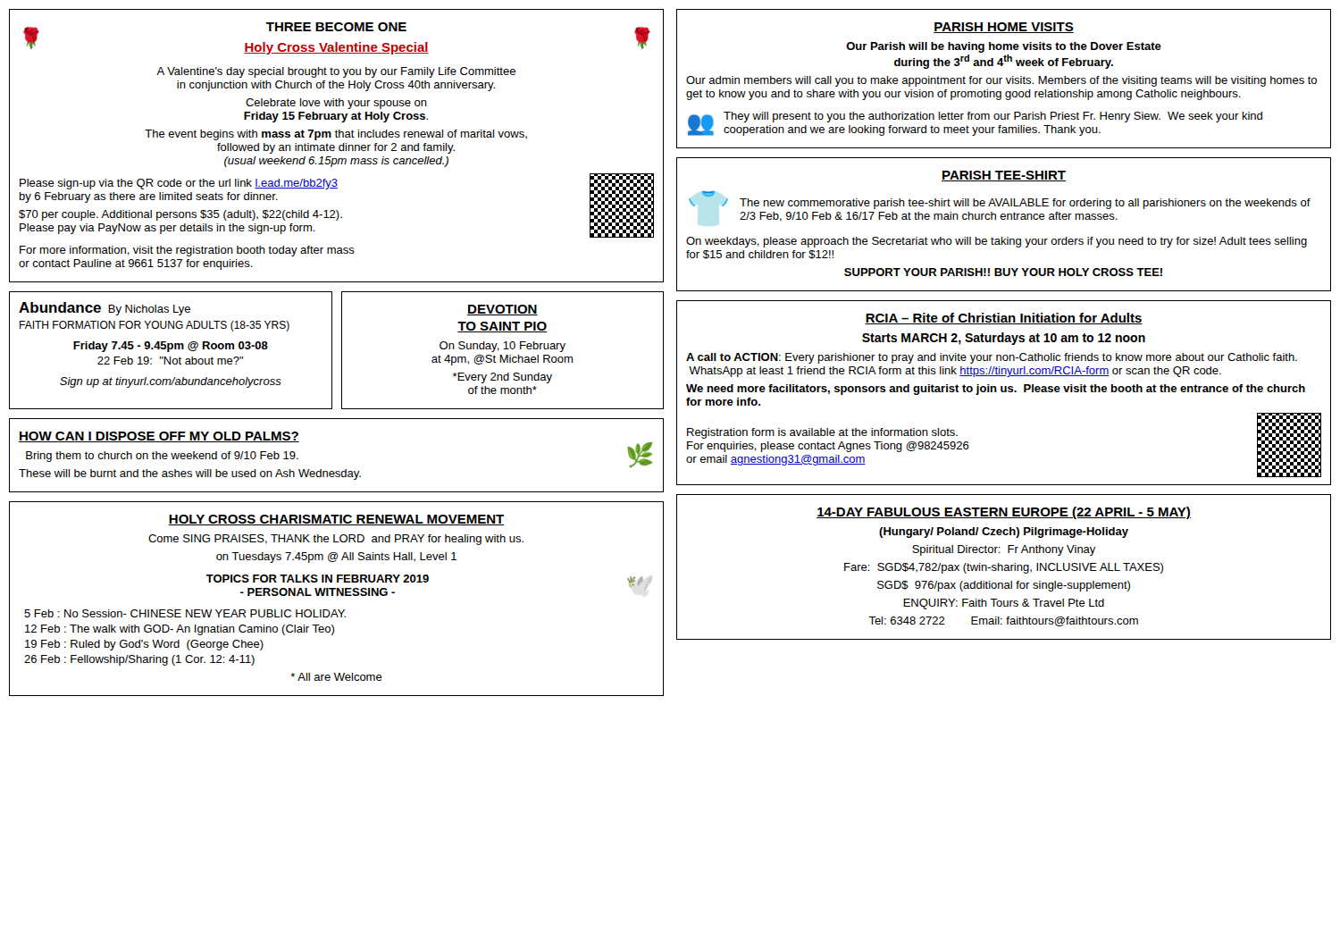🌹
THREE BECOME ONE
Holy Cross Valentine Special
🌹
A Valentine's day special brought to you by our Family Life Committee
in conjunction with Church of the Holy Cross 40th anniversary.
Celebrate love with your spouse on
Friday 15 February at Holy Cross.
The event begins with mass at 7pm that includes renewal of marital vows,
followed by an intimate dinner for 2 and family.
(usual weekend 6.15pm mass is cancelled.)
Please sign-up via the QR code or the url link l.ead.me/bb2fy3
by 6 February as there are limited seats for dinner.
$70 per couple. Additional persons $35 (adult), $22(child 4-12).
Please pay via PayNow as per details in the sign-up form.
For more information, visit the registration booth today after mass
or contact Pauline at 9661 5137 for enquiries.
Abundance By Nicholas Lye
FAITH FORMATION FOR YOUNG ADULTS (18-35 YRS)
Friday 7.45 - 9.45pm @ Room 03-08
22 Feb 19: "Not about me?"
Sign up at tinyurl.com/abundanceholycross
DEVOTION
TO SAINT PIO
On Sunday, 10 February
at 4pm, @St Michael Room
*Every 2nd Sunday
of the month*
HOW CAN I DISPOSE OFF MY OLD PALMS?
Bring them to church on the weekend of 9/10 Feb 19.
These will be burnt and the ashes will be used on Ash Wednesday.
🌿
HOLY CROSS CHARISMATIC RENEWAL MOVEMENT
Come SING PRAISES, THANK the LORD and PRAY for healing with us.
on Tuesdays 7.45pm @ All Saints Hall, Level 1
TOPICS FOR TALKS IN FEBRUARY 2019
- PERSONAL WITNESSING -
🕊️
5 Feb : No Session- CHINESE NEW YEAR PUBLIC HOLIDAY.
12 Feb : The walk with GOD- An Ignatian Camino (Clair Teo)
19 Feb : Ruled by God's Word (George Chee)
26 Feb : Fellowship/Sharing (1 Cor. 12: 4-11)
* All are Welcome
PARISH HOME VISITS
Our Parish will be having home visits to the Dover Estate
during the 3rd and 4th week of February.
Our admin members will call you to make appointment for our visits. Members of the visiting teams will be visiting homes to get to know you and to share with you our vision of promoting good relationship among Catholic neighbours.
👥
They will present to you the authorization letter from our Parish Priest Fr. Henry Siew. We seek your kind cooperation and we are looking forward to meet your families. Thank you.
PARISH TEE-SHIRT
👕
The new commemorative parish tee-shirt will be AVAILABLE for ordering to all parishioners on the weekends of 2/3 Feb, 9/10 Feb & 16/17 Feb at the main church entrance after masses.
On weekdays, please approach the Secretariat who will be taking your orders if you need to try for size! Adult tees selling for $15 and children for $12!!
SUPPORT YOUR PARISH!! BUY YOUR HOLY CROSS TEE!
RCIA – Rite of Christian Initiation for Adults
Starts MARCH 2, Saturdays at 10 am to 12 noon
A call to ACTION: Every parishioner to pray and invite your non-Catholic friends to know more about our Catholic faith. WhatsApp at least 1 friend the RCIA form at this link https://tinyurl.com/RCIA-form or scan the QR code.
We need more facilitators, sponsors and guitarist to join us. Please visit the booth at the entrance of the church for more info.
Registration form is available at the information slots.
For enquiries, please contact Agnes Tiong @98245926
or email agnestiong31@gmail.com
14-DAY FABULOUS EASTERN EUROPE (22 APRIL - 5 MAY)
(Hungary/ Poland/ Czech) Pilgrimage-Holiday
Spiritual Director: Fr Anthony Vinay
Fare: SGD$4,782/pax (twin-sharing, INCLUSIVE ALL TAXES)
SGD$ 976/pax (additional for single-supplement)
ENQUIRY: Faith Tours & Travel Pte Ltd
Tel: 6348 2722 Email: faithtours@faithtours.com